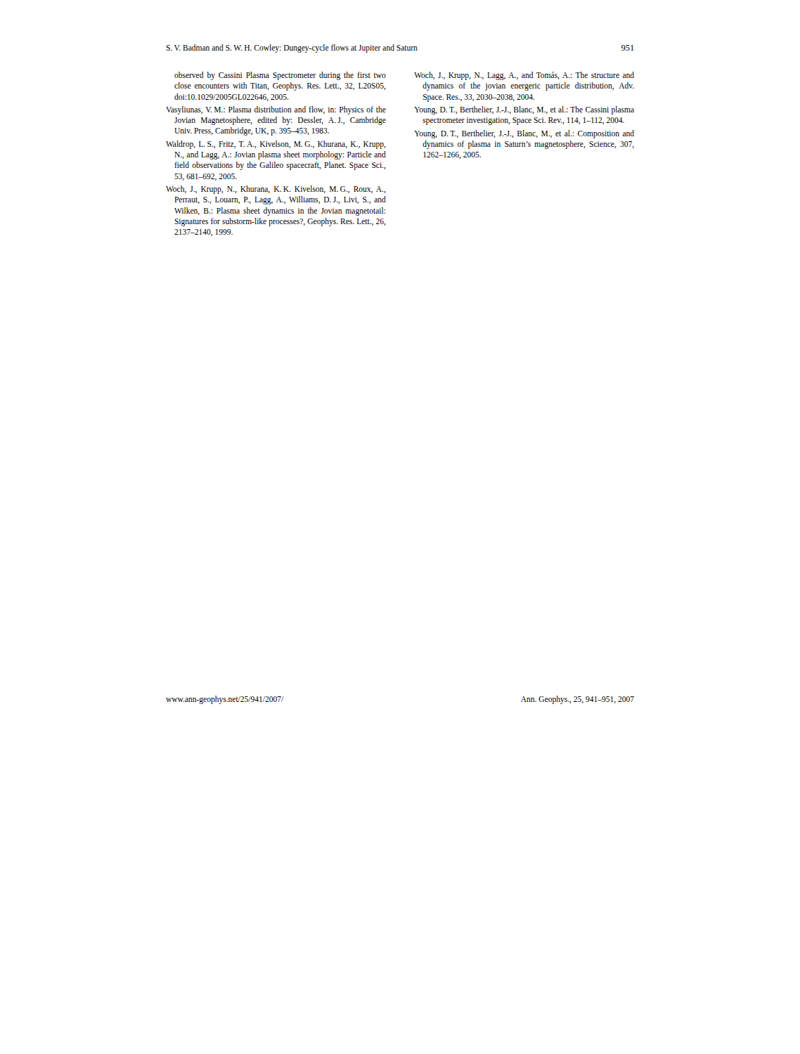S. V. Badman and S. W. H. Cowley: Dungey-cycle flows at Jupiter and Saturn 951
observed by Cassini Plasma Spectrometer during the first two close encounters with Titan, Geophys. Res. Lett., 32, L20S05, doi:10.1029/2005GL022646, 2005.
Vasyliunas, V. M.: Plasma distribution and flow, in: Physics of the Jovian Magnetosphere, edited by: Dessler, A. J., Cambridge Univ. Press, Cambridge, UK, p. 395–453, 1983.
Waldrop, L. S., Fritz, T. A., Kivelson, M. G., Khurana, K., Krupp, N., and Lagg, A.: Jovian plasma sheet morphology: Particle and field observations by the Galileo spacecraft, Planet. Space Sci., 53, 681–692, 2005.
Woch, J., Krupp, N., Khurana, K. K. Kivelson, M. G., Roux, A., Perraut, S., Louarn, P., Lagg, A., Williams, D. J., Livi, S., and Wilken, B.: Plasma sheet dynamics in the Jovian magnetotail: Signatures for substorm-like processes?, Geophys. Res. Lett., 26, 2137–2140, 1999.
Woch, J., Krupp, N., Lagg, A., and Tomás, A.: The structure and dynamics of the jovian energeric particle distribution, Adv. Space. Res., 33, 2030–2038, 2004.
Young, D. T., Berthelier, J.-J., Blanc, M., et al.: The Cassini plasma spectrometer investigation, Space Sci. Rev., 114, 1–112, 2004.
Young, D. T., Berthelier, J.-J., Blanc, M., et al.: Composition and dynamics of plasma in Saturn’s magnetosphere, Science, 307, 1262–1266, 2005.
www.ann-geophys.net/25/941/2007/ Ann. Geophys., 25, 941–951, 2007